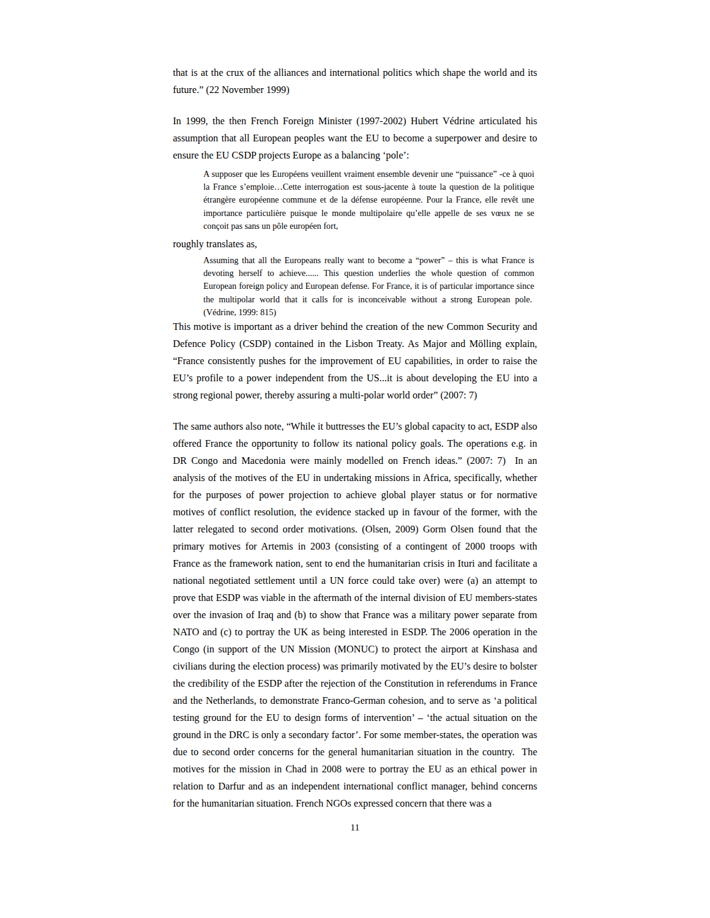that is at the crux of the alliances and international politics which shape the world and its future.” (22 November 1999)
In 1999, the then French Foreign Minister (1997-2002) Hubert Védrine articulated his assumption that all European peoples want the EU to become a superpower and desire to ensure the EU CSDP projects Europe as a balancing ‘pole’:
A supposer que les Européens veuillent vraiment ensemble devenir une “puissance” -ce à quoi la France s’emploie…Cette interrogation est sous-jacente à toute la question de la politique étrangère européenne commune et de la défense européenne. Pour la France, elle revêt une importance particulière puisque le monde multipolaire qu’elle appelle de ses vœux ne se conçoit pas sans un pôle européen fort,
roughly translates as,
Assuming that all the Europeans really want to become a “power” – this is what France is devoting herself to achieve...... This question underlies the whole question of common European foreign policy and European defense. For France, it is of particular importance since the multipolar world that it calls for is inconceivable without a strong European pole. (Védrine, 1999: 815)
This motive is important as a driver behind the creation of the new Common Security and Defence Policy (CSDP) contained in the Lisbon Treaty. As Major and Mölling explain, “France consistently pushes for the improvement of EU capabilities, in order to raise the EU’s profile to a power independent from the US...it is about developing the EU into a strong regional power, thereby assuring a multi-polar world order” (2007: 7)
The same authors also note, “While it buttresses the EU’s global capacity to act, ESDP also offered France the opportunity to follow its national policy goals. The operations e.g. in DR Congo and Macedonia were mainly modelled on French ideas.” (2007: 7) In an analysis of the motives of the EU in undertaking missions in Africa, specifically, whether for the purposes of power projection to achieve global player status or for normative motives of conflict resolution, the evidence stacked up in favour of the former, with the latter relegated to second order motivations. (Olsen, 2009) Gorm Olsen found that the primary motives for Artemis in 2003 (consisting of a contingent of 2000 troops with France as the framework nation, sent to end the humanitarian crisis in Ituri and facilitate a national negotiated settlement until a UN force could take over) were (a) an attempt to prove that ESDP was viable in the aftermath of the internal division of EU members-states over the invasion of Iraq and (b) to show that France was a military power separate from NATO and (c) to portray the UK as being interested in ESDP. The 2006 operation in the Congo (in support of the UN Mission (MONUC) to protect the airport at Kinshasa and civilians during the election process) was primarily motivated by the EU’s desire to bolster the credibility of the ESDP after the rejection of the Constitution in referendums in France and the Netherlands, to demonstrate Franco-German cohesion, and to serve as ‘a political testing ground for the EU to design forms of intervention’ – ‘the actual situation on the ground in the DRC is only a secondary factor’. For some member-states, the operation was due to second order concerns for the general humanitarian situation in the country. The motives for the mission in Chad in 2008 were to portray the EU as an ethical power in relation to Darfur and as an independent international conflict manager, behind concerns for the humanitarian situation. French NGOs expressed concern that there was a
11